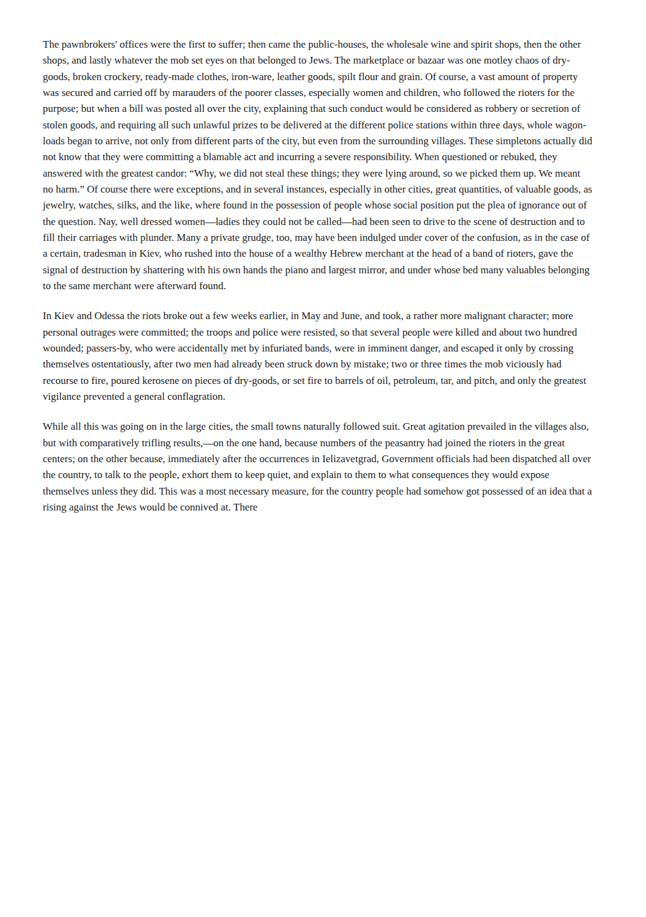The pawnbrokers' offices were the first to suffer; then came the public-houses, the wholesale wine and spirit shops, then the other shops, and lastly whatever the mob set eyes on that belonged to Jews. The marketplace or bazaar was one motley chaos of dry-goods, broken crockery, ready-made clothes, iron-ware, leather goods, spilt flour and grain. Of course, a vast amount of property was secured and carried off by marauders of the poorer classes, especially women and children, who followed the rioters for the purpose; but when a bill was posted all over the city, explaining that such conduct would be considered as robbery or secretion of stolen goods, and requiring all such unlawful prizes to be delivered at the different police stations within three days, whole wagon-loads began to arrive, not only from different parts of the city, but even from the surrounding villages. These simpletons actually did not know that they were committing a blamable act and incurring a severe responsibility. When questioned or rebuked, they answered with the greatest candor: “Why, we did not steal these things; they were lying around, so we picked them up. We meant no harm.” Of course there were exceptions, and in several instances, especially in other cities, great quantities, of valuable goods, as jewelry, watches, silks, and the like, where found in the possession of people whose social position put the plea of ignorance out of the question. Nay, well dressed women—ladies they could not be called—had been seen to drive to the scene of destruction and to fill their carriages with plunder. Many a private grudge, too, may have been indulged under cover of the confusion, as in the case of a certain, tradesman in Kiev, who rushed into the house of a wealthy Hebrew merchant at the head of a band of rioters, gave the signal of destruction by shattering with his own hands the piano and largest mirror, and under whose bed many valuables belonging to the same merchant were afterward found.
In Kiev and Odessa the riots broke out a few weeks earlier, in May and June, and took, a rather more malignant character; more personal outrages were committed; the troops and police were resisted, so that several people were killed and about two hundred wounded; passers-by, who were accidentally met by infuriated bands, were in imminent danger, and escaped it only by crossing themselves ostentatiously, after two men had already been struck down by mistake; two or three times the mob viciously had recourse to fire, poured kerosene on pieces of dry-goods, or set fire to barrels of oil, petroleum, tar, and pitch, and only the greatest vigilance prevented a general conflagration.
While all this was going on in the large cities, the small towns naturally followed suit. Great agitation prevailed in the villages also, but with comparatively trifling results,—on the one hand, because numbers of the peasantry had joined the rioters in the great centers; on the other because, immediately after the occurrences in Ielizavetgrad, Government officials had been dispatched all over the country, to talk to the people, exhort them to keep quiet, and explain to them to what consequences they would expose themselves unless they did. This was a most necessary measure, for the country people had somehow got possessed of an idea that a rising against the Jews would be connived at. There